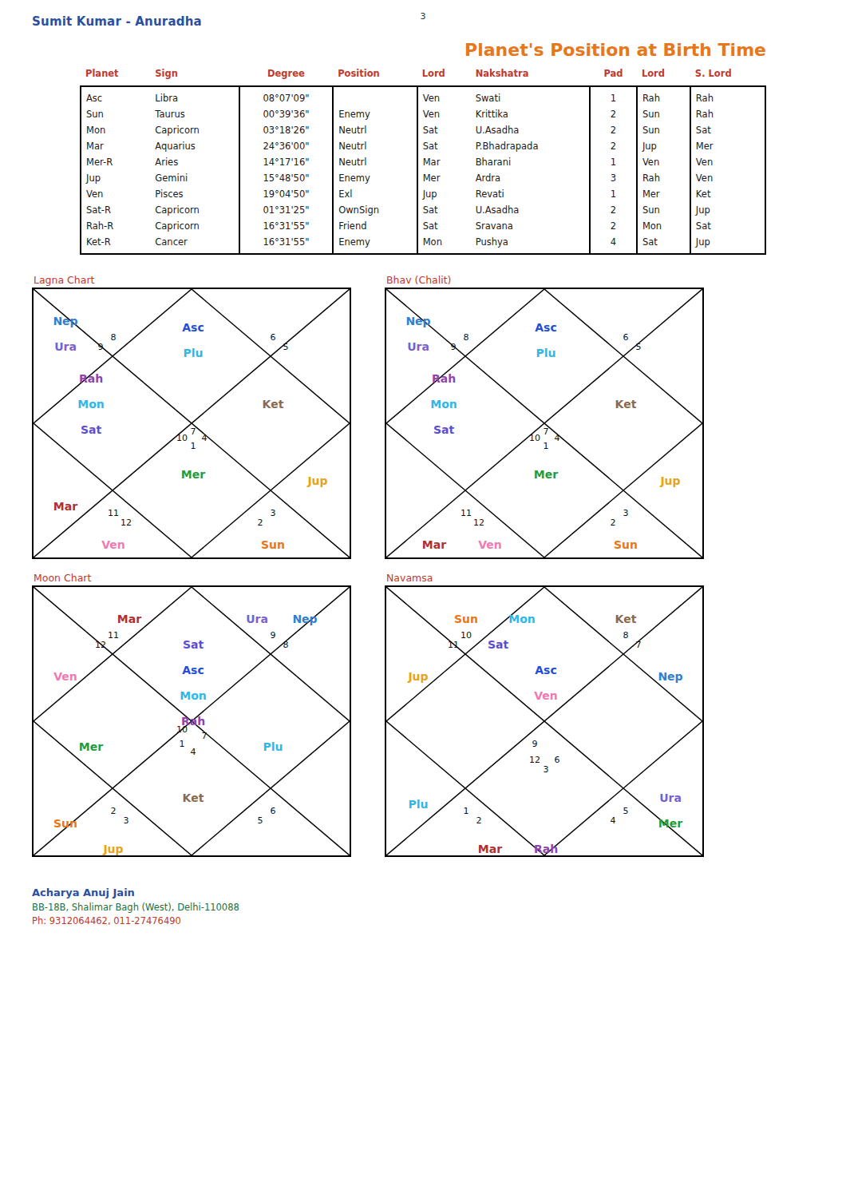3
Sumit Kumar - Anuradha
Planet's Position at Birth Time
| Planet | Sign | Degree | Position | Lord | Nakshatra | Pad | Lord | S. Lord |
| --- | --- | --- | --- | --- | --- | --- | --- | --- |
| Asc | Libra | 08°07'09" | | Ven | Swati | 1 | Rah | Rah |
| Sun | Taurus | 00°39'36" | Enemy | Ven | Krittika | 2 | Sun | Rah |
| Mon | Capricorn | 03°18'26" | Neutrl | Sat | U.Asadha | 2 | Sun | Sat |
| Mar | Aquarius | 24°36'00" | Neutrl | Sat | P.Bhadrapada | 2 | Jup | Mer |
| Mer-R | Aries | 14°17'16" | Neutrl | Mar | Bharani | 1 | Ven | Ven |
| Jup | Gemini | 15°48'50" | Enemy | Mer | Ardra | 3 | Rah | Ven |
| Ven | Pisces | 19°04'50" | Exl | Jup | Revati | 1 | Mer | Ket |
| Sat-R | Capricorn | 01°31'25" | OwnSign | Sat | U.Asadha | 2 | Sun | Jup |
| Rah-R | Capricorn | 16°31'55" | Friend | Sat | Sravana | 2 | Mon | Sat |
| Ket-R | Cancer | 16°31'55" | Enemy | Mon | Pushya | 4 | Sat | Jup |
Lagna Chart
7 4 10 1 6 5 8 9 11 12 3 2 Asc Plu Nep Ura Rah Mon Sat Ket Mer Mar Jup Ven Sun
Bhav (Chalit)
7 4 10 1 6 5 8 9 11 12 3 2 Asc Plu Nep Ura Rah Mon Sat Ket Mer Jup Mar Ven Sun
Moon Chart
10 7 1 4 9 8 11 12 2 3 6 5 Mar Ura Nep Sat Asc Mon Rah Ven Mer Plu Ket Sun Jup
Navamsa
9 12 6 3 8 7 10 11 1 2 5 4 Sun Mon Ket Sat Asc Ven Jup Nep Plu Ura Mer Mar Rah
Acharya Anuj Jain
BB-18B, Shalimar Bagh (West), Delhi-110088
Ph: 9312064462, 011-27476490